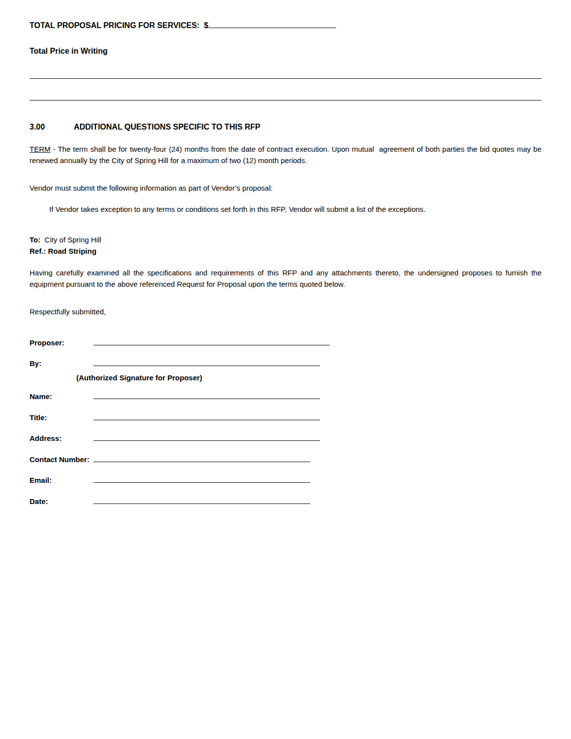TOTAL PROPOSAL PRICING FOR SERVICES: $
Total Price in Writing
3.00 ADDITIONAL QUESTIONS SPECIFIC TO THIS RFP
TERM - The term shall be for twenty-four (24) months from the date of contract execution. Upon mutual agreement of both parties the bid quotes may be renewed annually by the City of Spring Hill for a maximum of two (12) month periods.
Vendor must submit the following information as part of Vendor’s proposal:
If Vendor takes exception to any terms or conditions set forth in this RFP, Vendor will submit a list of the exceptions.
To: City of Spring Hill
Ref.: Road Striping
Having carefully examined all the specifications and requirements of this RFP and any attachments thereto, the undersigned proposes to furnish the equipment pursuant to the above referenced Request for Proposal upon the terms quoted below.
Respectfully submitted,
| Proposer: | |
| By: | |
(Authorized Signature for Proposer)
| Name: | |
| Title: | |
| Address: | |
| Contact Number: | |
| Email: | |
| Date: | |